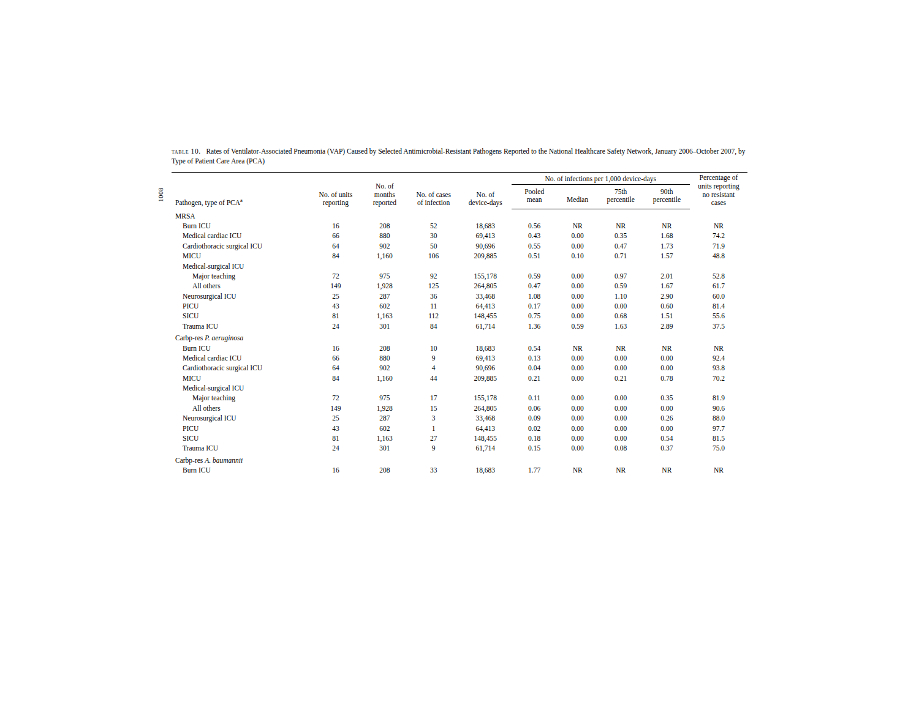1008
table 10. Rates of Ventilator-Associated Pneumonia (VAP) Caused by Selected Antimicrobial-Resistant Pathogens Reported to the National Healthcare Safety Network, January 2006–October 2007, by Type of Patient Care Area (PCA)
| Pathogen, type of PCA a | No. of units reporting | No. of months reported | No. of cases of infection | No. of device-days | No. of infections per 1,000 device-days | Percentage of units reporting no resistant cases |
| --- | --- | --- | --- | --- | --- | --- |
| Pooled mean | Median | 75th percentile | 90th percentile |
| MRSA |
| Burn ICU | 16 | 208 | 52 | 18,683 | 0.56 | NR | NR | NR | NR |
| Medical cardiac ICU | 66 | 880 | 30 | 69,413 | 0.43 | 0.00 | 0.35 | 1.68 | 74.2 |
| Cardiothoracic surgical ICU | 64 | 902 | 50 | 90,696 | 0.55 | 0.00 | 0.47 | 1.73 | 71.9 |
| MICU | 84 | 1,160 | 106 | 209,885 | 0.51 | 0.10 | 0.71 | 1.57 | 48.8 |
| Medical-surgical ICU | | | | | | | | | |
| Major teaching | 72 | 975 | 92 | 155,178 | 0.59 | 0.00 | 0.97 | 2.01 | 52.8 |
| All others | 149 | 1,928 | 125 | 264,805 | 0.47 | 0.00 | 0.59 | 1.67 | 61.7 |
| Neurosurgical ICU | 25 | 287 | 36 | 33,468 | 1.08 | 0.00 | 1.10 | 2.90 | 60.0 |
| PICU | 43 | 602 | 11 | 64,413 | 0.17 | 0.00 | 0.00 | 0.60 | 81.4 |
| SICU | 81 | 1,163 | 112 | 148,455 | 0.75 | 0.00 | 0.68 | 1.51 | 55.6 |
| Trauma ICU | 24 | 301 | 84 | 61,714 | 1.36 | 0.59 | 1.63 | 2.89 | 37.5 |
| Carbp-res P. aeruginosa |
| Burn ICU | 16 | 208 | 10 | 18,683 | 0.54 | NR | NR | NR | NR |
| Medical cardiac ICU | 66 | 880 | 9 | 69,413 | 0.13 | 0.00 | 0.00 | 0.00 | 92.4 |
| Cardiothoracic surgical ICU | 64 | 902 | 4 | 90,696 | 0.04 | 0.00 | 0.00 | 0.00 | 93.8 |
| MICU | 84 | 1,160 | 44 | 209,885 | 0.21 | 0.00 | 0.21 | 0.78 | 70.2 |
| Medical-surgical ICU | | | | | | | | | |
| Major teaching | 72 | 975 | 17 | 155,178 | 0.11 | 0.00 | 0.00 | 0.35 | 81.9 |
| All others | 149 | 1,928 | 15 | 264,805 | 0.06 | 0.00 | 0.00 | 0.00 | 90.6 |
| Neurosurgical ICU | 25 | 287 | 3 | 33,468 | 0.09 | 0.00 | 0.00 | 0.26 | 88.0 |
| PICU | 43 | 602 | 1 | 64,413 | 0.02 | 0.00 | 0.00 | 0.00 | 97.7 |
| SICU | 81 | 1,163 | 27 | 148,455 | 0.18 | 0.00 | 0.00 | 0.54 | 81.5 |
| Trauma ICU | 24 | 301 | 9 | 61,714 | 0.15 | 0.00 | 0.08 | 0.37 | 75.0 |
| Carbp-res A. baumannii |
| Burn ICU | 16 | 208 | 33 | 18,683 | 1.77 | NR | NR | NR | NR |